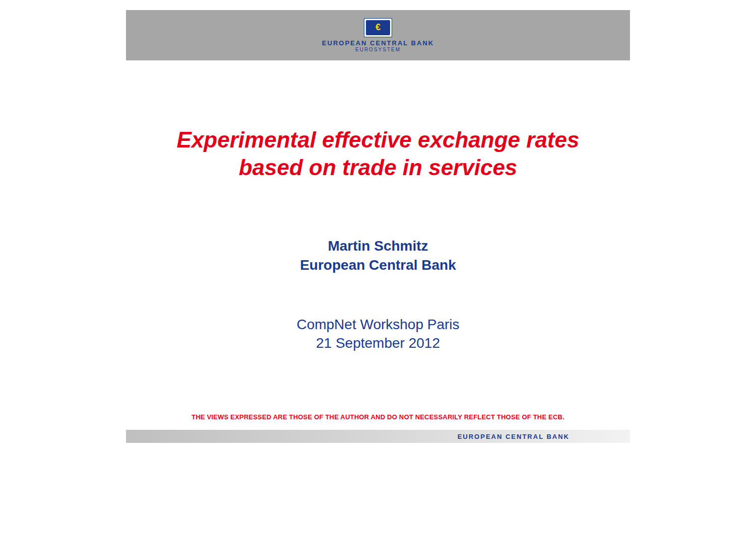€
EUROPEAN CENTRAL BANK
EUROSYSTEM
Experimental effective exchange rates
based on trade in services
Martin Schmitz
European Central Bank
CompNet Workshop Paris
21 September 2012
THE VIEWS EXPRESSED ARE THOSE OF THE AUTHOR AND DO NOT NECESSARILY REFLECT THOSE OF THE ECB.
EUROPEAN CENTRAL BANK